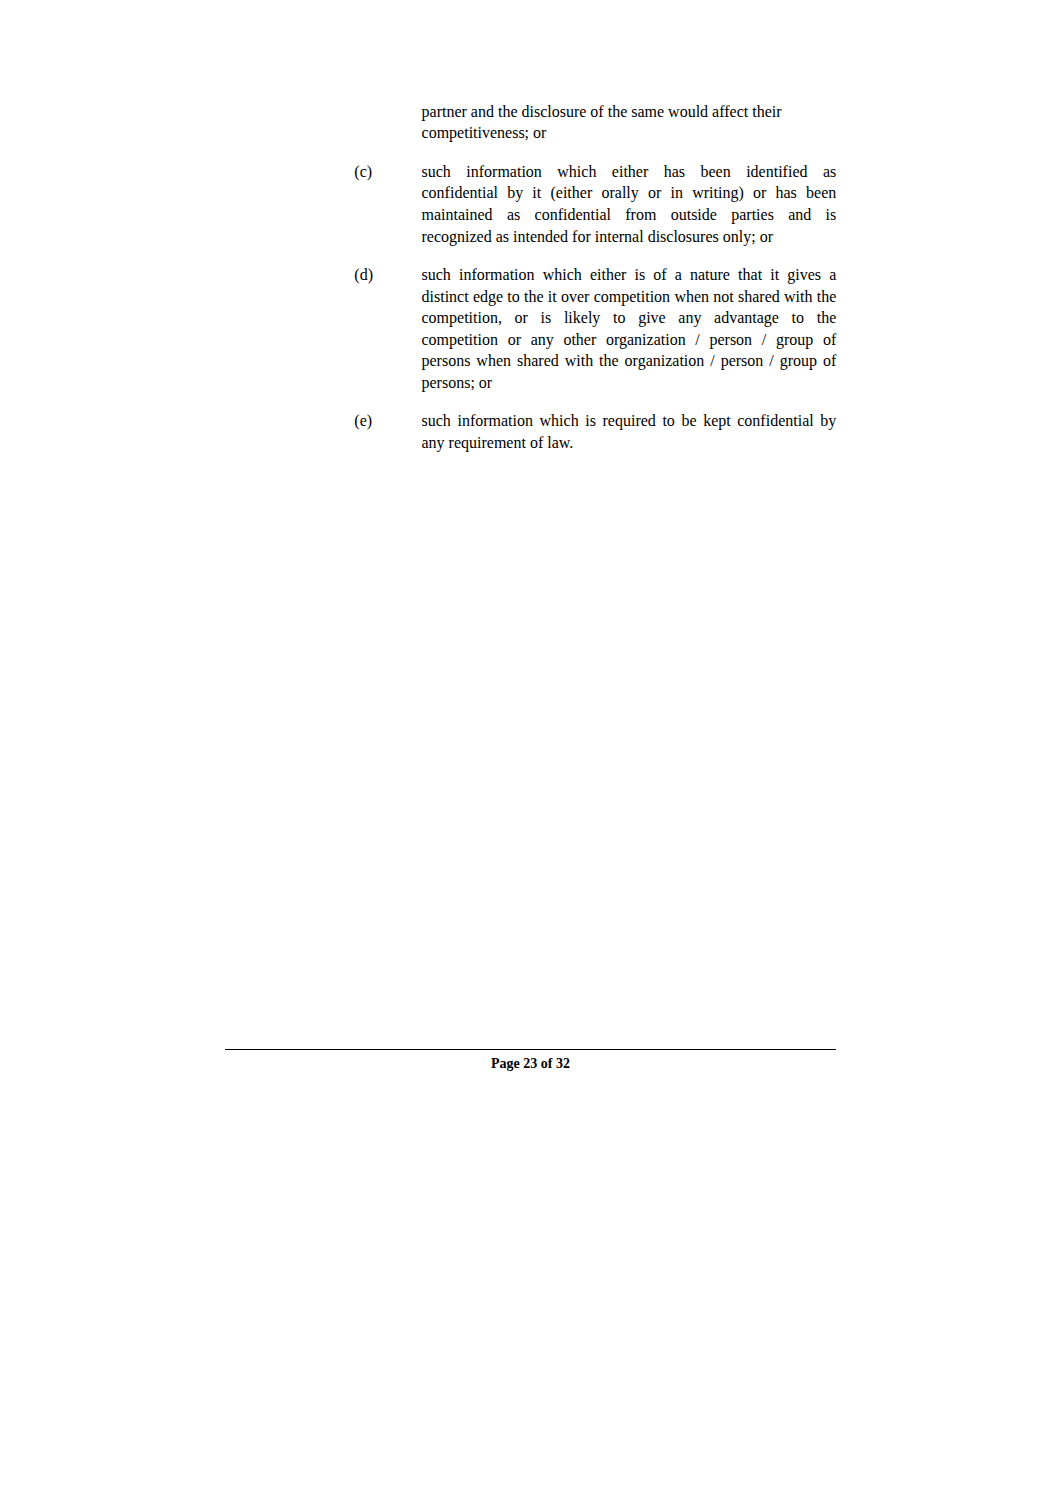partner and the disclosure of the same would affect their competitiveness; or
(c)
such information which either has been identified as confidential by it (either orally or in writing) or has been maintained as confidential from outside parties and is recognized as intended for internal disclosures only; or
(d)
such information which either is of a nature that it gives a distinct edge to the it over competition when not shared with the competition, or is likely to give any advantage to the competition or any other organization / person / group of persons when shared with the organization / person / group of persons; or
(e)
such information which is required to be kept confidential by any requirement of law.
Page 23 of 32